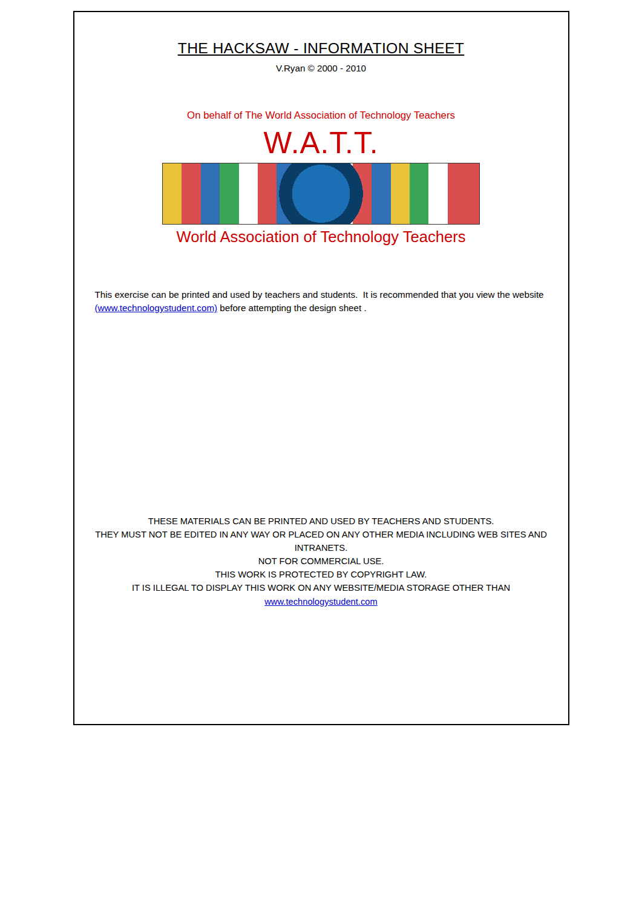THE HACKSAW - INFORMATION SHEET
V.Ryan © 2000 - 2010
On behalf of The World Association of Technology Teachers
W.A.T.T.
World Association of Technology Teachers
This exercise can be printed and used by teachers and students. It is recommended that you view the website (www.technologystudent.com) before attempting the design sheet .
THESE MATERIALS CAN BE PRINTED AND USED BY TEACHERS AND STUDENTS.
THEY MUST NOT BE EDITED IN ANY WAY OR PLACED ON ANY OTHER MEDIA INCLUDING WEB SITES AND INTRANETS.
NOT FOR COMMERCIAL USE.
THIS WORK IS PROTECTED BY COPYRIGHT LAW.
IT IS ILLEGAL TO DISPLAY THIS WORK ON ANY WEBSITE/MEDIA STORAGE OTHER THAN www.technologystudent.com